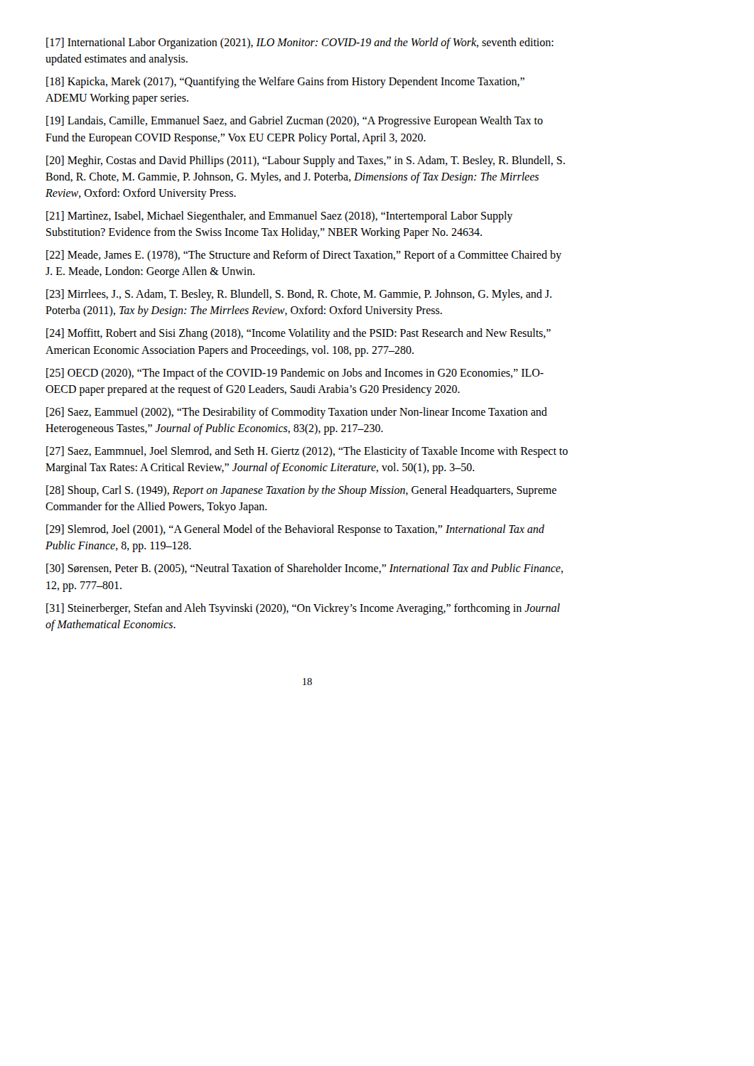[17] International Labor Organization (2021), ILO Monitor: COVID-19 and the World of Work, seventh edition: updated estimates and analysis.
[18] Kapicka, Marek (2017), “Quantifying the Welfare Gains from History Dependent Income Taxation,” ADEMU Working paper series.
[19] Landais, Camille, Emmanuel Saez, and Gabriel Zucman (2020), “A Progressive European Wealth Tax to Fund the European COVID Response,” Vox EU CEPR Policy Portal, April 3, 2020.
[20] Meghir, Costas and David Phillips (2011), “Labour Supply and Taxes,” in S. Adam, T. Besley, R. Blundell, S. Bond, R. Chote, M. Gammie, P. Johnson, G. Myles, and J. Poterba, Dimensions of Tax Design: The Mirrlees Review, Oxford: Oxford University Press.
[21] Martìnez, Isabel, Michael Siegenthaler, and Emmanuel Saez (2018), “Intertemporal Labor Supply Substitution? Evidence from the Swiss Income Tax Holiday,” NBER Working Paper No. 24634.
[22] Meade, James E. (1978), “The Structure and Reform of Direct Taxation,” Report of a Committee Chaired by J. E. Meade, London: George Allen & Unwin.
[23] Mirrlees, J., S. Adam, T. Besley, R. Blundell, S. Bond, R. Chote, M. Gammie, P. Johnson, G. Myles, and J. Poterba (2011), Tax by Design: The Mirrlees Review, Oxford: Oxford University Press.
[24] Moffitt, Robert and Sisi Zhang (2018), “Income Volatility and the PSID: Past Research and New Results,” American Economic Association Papers and Proceedings, vol. 108, pp. 277–280.
[25] OECD (2020), “The Impact of the COVID-19 Pandemic on Jobs and Incomes in G20 Economies,” ILO-OECD paper prepared at the request of G20 Leaders, Saudi Arabia’s G20 Presidency 2020.
[26] Saez, Eammuel (2002), “The Desirability of Commodity Taxation under Non-linear Income Taxation and Heterogeneous Tastes,” Journal of Public Economics, 83(2), pp. 217–230.
[27] Saez, Eammnuel, Joel Slemrod, and Seth H. Giertz (2012), “The Elasticity of Taxable Income with Respect to Marginal Tax Rates: A Critical Review,” Journal of Economic Literature, vol. 50(1), pp. 3–50.
[28] Shoup, Carl S. (1949), Report on Japanese Taxation by the Shoup Mission, General Headquarters, Supreme Commander for the Allied Powers, Tokyo Japan.
[29] Slemrod, Joel (2001), “A General Model of the Behavioral Response to Taxation,” International Tax and Public Finance, 8, pp. 119–128.
[30] Sørensen, Peter B. (2005), “Neutral Taxation of Shareholder Income,” International Tax and Public Finance, 12, pp. 777–801.
[31] Steinerberger, Stefan and Aleh Tsyvinski (2020), “On Vickrey’s Income Averaging,” forthcoming in Journal of Mathematical Economics.
18